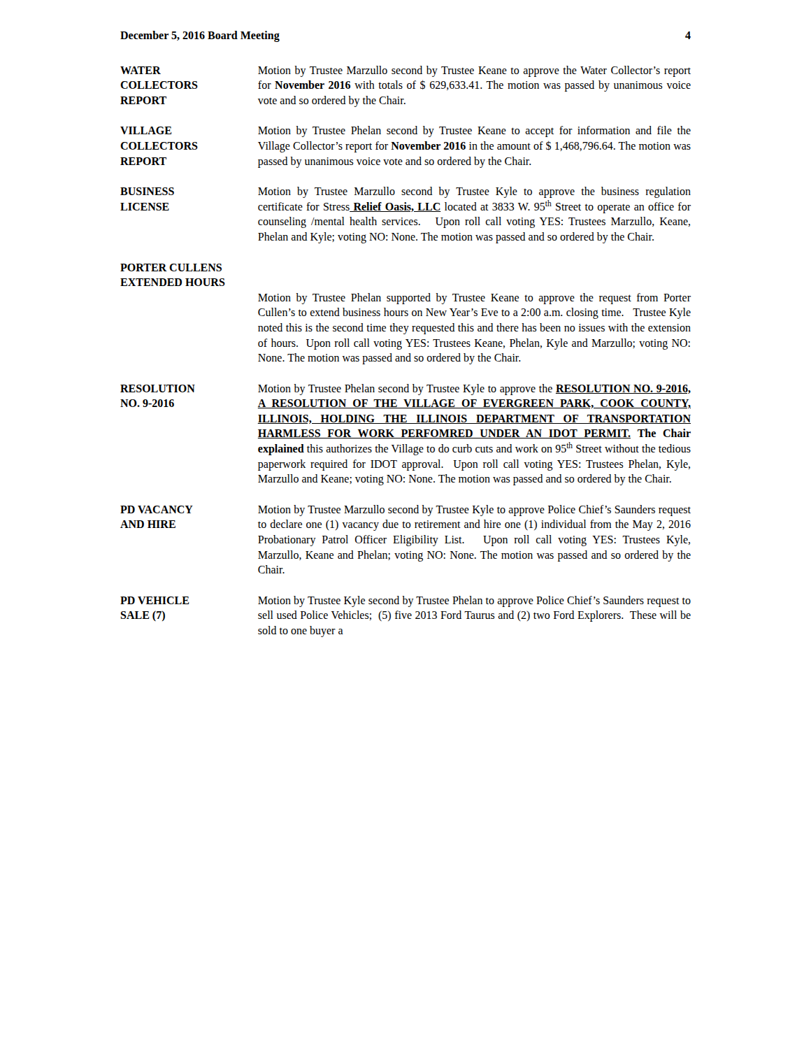December 5, 2016 Board Meeting 4
WATER COLLECTORS REPORT
Motion by Trustee Marzullo second by Trustee Keane to approve the Water Collector’s report for November 2016 with totals of $ 629,633.41. The motion was passed by unanimous voice vote and so ordered by the Chair.
VILLAGE COLLECTORS REPORT
Motion by Trustee Phelan second by Trustee Keane to accept for information and file the Village Collector’s report for November 2016 in the amount of $ 1,468,796.64. The motion was passed by unanimous voice vote and so ordered by the Chair.
BUSINESS LICENSE
Motion by Trustee Marzullo second by Trustee Kyle to approve the business regulation certificate for Stress Relief Oasis, LLC located at 3833 W. 95th Street to operate an office for counseling /mental health services. Upon roll call voting YES: Trustees Marzullo, Keane, Phelan and Kyle; voting NO: None. The motion was passed and so ordered by the Chair.
PORTER CULLENS EXTENDED HOURS
Motion by Trustee Phelan supported by Trustee Keane to approve the request from Porter Cullen’s to extend business hours on New Year’s Eve to a 2:00 a.m. closing time. Trustee Kyle noted this is the second time they requested this and there has been no issues with the extension of hours. Upon roll call voting YES: Trustees Keane, Phelan, Kyle and Marzullo; voting NO: None. The motion was passed and so ordered by the Chair.
RESOLUTION NO. 9-2016
Motion by Trustee Phelan second by Trustee Kyle to approve the RESOLUTION NO. 9-2016, A RESOLUTION OF THE VILLAGE OF EVERGREEN PARK, COOK COUNTY, ILLINOIS, HOLDING THE ILLINOIS DEPARTMENT OF TRANSPORTATION HARMLESS FOR WORK PERFOMRED UNDER AN IDOT PERMIT. The Chair explained this authorizes the Village to do curb cuts and work on 95th Street without the tedious paperwork required for IDOT approval. Upon roll call voting YES: Trustees Phelan, Kyle, Marzullo and Keane; voting NO: None. The motion was passed and so ordered by the Chair.
PD VACANCY AND HIRE
Motion by Trustee Marzullo second by Trustee Kyle to approve Police Chief’s Saunders request to declare one (1) vacancy due to retirement and hire one (1) individual from the May 2, 2016 Probationary Patrol Officer Eligibility List. Upon roll call voting YES: Trustees Kyle, Marzullo, Keane and Phelan; voting NO: None. The motion was passed and so ordered by the Chair.
PD VEHICLE SALE (7)
Motion by Trustee Kyle second by Trustee Phelan to approve Police Chief’s Saunders request to sell used Police Vehicles; (5) five 2013 Ford Taurus and (2) two Ford Explorers. These will be sold to one buyer a